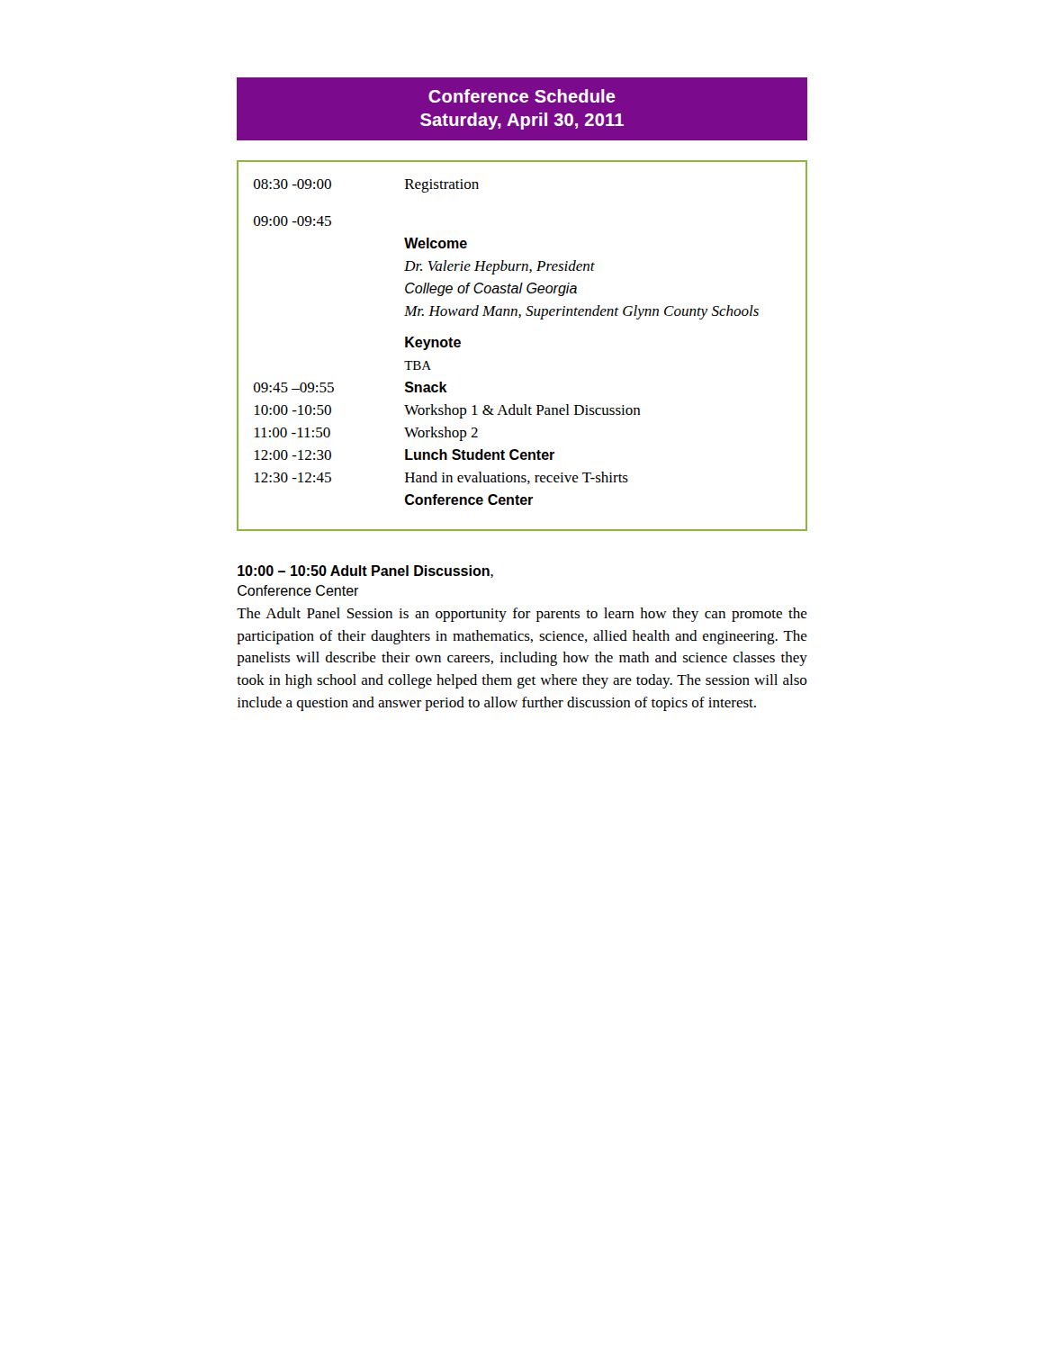Conference Schedule
Saturday, April 30, 2011
| 08:30 -09:00 | Registration |
| 09:00 -09:45 | |
| | Welcome |
| | Dr. Valerie Hepburn, President |
| | College of Coastal Georgia |
| | Mr. Howard Mann, Superintendent Glynn County Schools |
| | Keynote |
| | TBA |
| 09:45 –09:55 | Snack |
| 10:00 -10:50 | Workshop 1 & Adult Panel Discussion |
| 11:00 -11:50 | Workshop 2 |
| 12:00 -12:30 | Lunch Student Center |
| 12:30 -12:45 | Hand in evaluations, receive T-shirts |
| | Conference Center |
10:00 – 10:50 Adult Panel Discussion,
Conference Center
The Adult Panel Session is an opportunity for parents to learn how they can promote the participation of their daughters in mathematics, science, allied health and engineering. The panelists will describe their own careers, including how the math and science classes they took in high school and college helped them get where they are today. The session will also include a question and answer period to allow further discussion of topics of interest.